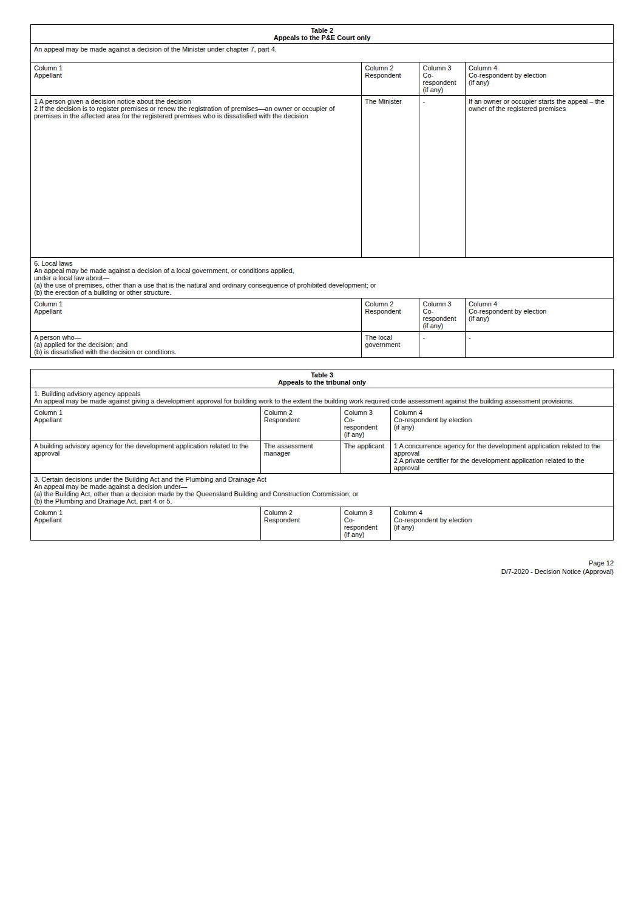| Table 2 |
| Appeals to the P&E Court only |
| An appeal may be made against a decision of the Minister under chapter 7, part 4. |
| Column 1 Appellant | Column 2 Respondent | Column 3 Co-respondent (if any) | Column 4 Co-respondent by election (if any) |
| 1 A person given a decision notice about the decision 2 If the decision is to register premises or renew the registration of premises—an owner or occupier of premises in the affected area for the registered premises who is dissatisfied with the decision | The Minister | - | If an owner or occupier starts the appeal – the owner of the registered premises |
| 6. Local laws An appeal may be made against a decision of a local government, or conditions applied, under a local law about— (a) the use of premises, other than a use that is the natural and ordinary consequence of prohibited development; or (b) the erection of a building or other structure. |
| Column 1 Appellant | Column 2 Respondent | Column 3 Co-respondent (if any) | Column 4 Co-respondent by election (if any) |
| A person who— (a) applied for the decision; and (b) is dissatisfied with the decision or conditions. | The local government | - | - |
| Table 3 |
| Appeals to the tribunal only |
| 1. Building advisory agency appeals An appeal may be made against giving a development approval for building work to the extent the building work required code assessment against the building assessment provisions. |
| Column 1 Appellant | Column 2 Respondent | Column 3 Co-respondent (if any) | Column 4 Co-respondent by election (if any) |
| A building advisory agency for the development application related to the approval | The assessment manager | The applicant | 1 A concurrence agency for the development application related to the approval 2 A private certifier for the development application related to the approval |
| 3. Certain decisions under the Building Act and the Plumbing and Drainage Act An appeal may be made against a decision under— (a) the Building Act, other than a decision made by the Queensland Building and Construction Commission; or (b) the Plumbing and Drainage Act, part 4 or 5. |
| Column 1 Appellant | Column 2 Respondent | Column 3 Co-respondent (if any) | Column 4 Co-respondent by election (if any) |
Page 12
D/7-2020 - Decision Notice (Approval)